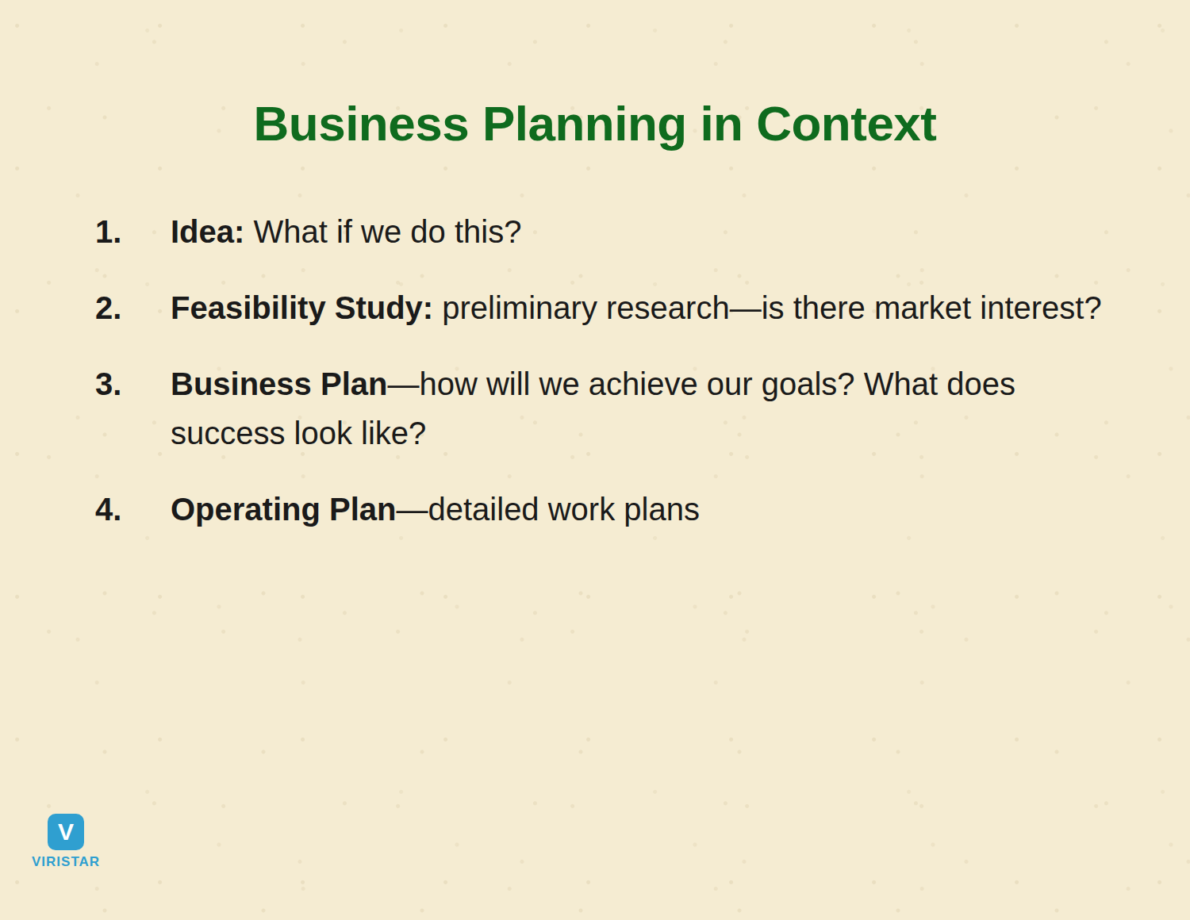Business Planning in Context
Idea: What if we do this?
Feasibility Study: preliminary research—is there market interest?
Business Plan—how will we achieve our goals? What does success look like?
Operating Plan—detailed work plans
V
VIRISTAR